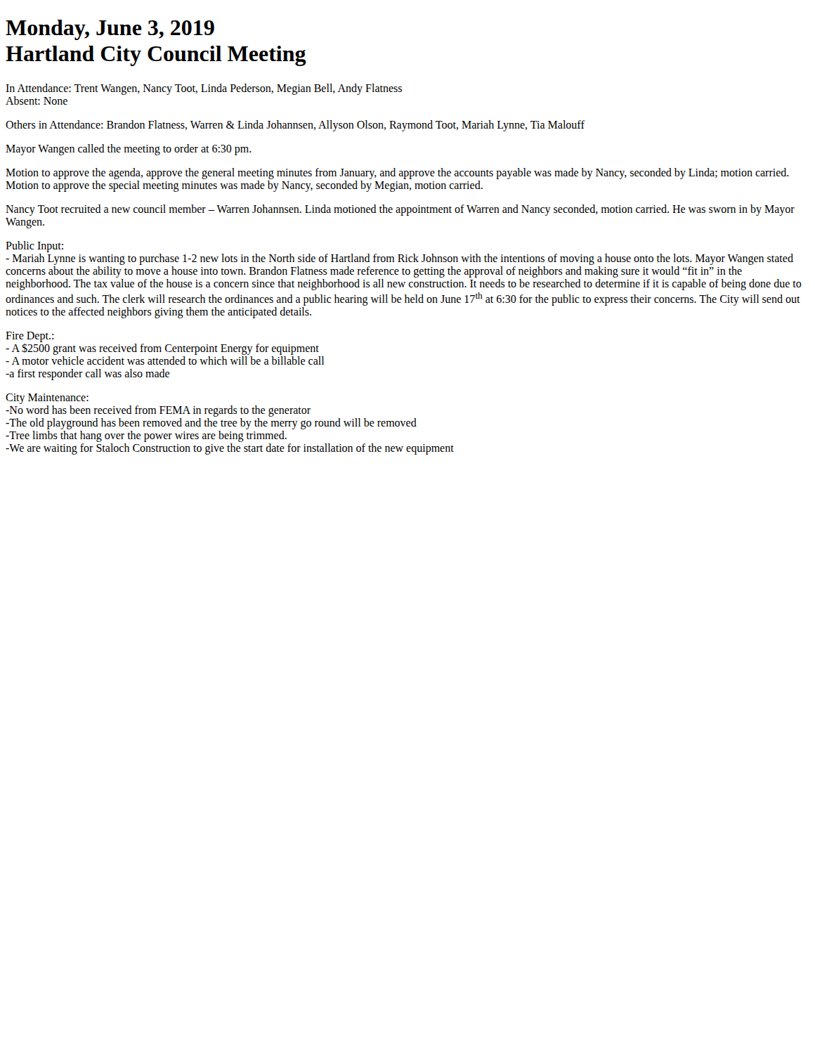Monday, June 3, 2019
Hartland City Council Meeting
In Attendance: Trent Wangen, Nancy Toot, Linda Pederson, Megian Bell, Andy Flatness
Absent: None
Others in Attendance: Brandon Flatness, Warren & Linda Johannsen, Allyson Olson, Raymond Toot, Mariah Lynne, Tia Malouff
Mayor Wangen called the meeting to order at 6:30 pm.
Motion to approve the agenda, approve the general meeting minutes from January, and approve the accounts payable was made by Nancy, seconded by Linda; motion carried. Motion to approve the special meeting minutes was made by Nancy, seconded by Megian, motion carried.
Nancy Toot recruited a new council member – Warren Johannsen. Linda motioned the appointment of Warren and Nancy seconded, motion carried. He was sworn in by Mayor Wangen.
Public Input:
- Mariah Lynne is wanting to purchase 1-2 new lots in the North side of Hartland from Rick Johnson with the intentions of moving a house onto the lots. Mayor Wangen stated concerns about the ability to move a house into town. Brandon Flatness made reference to getting the approval of neighbors and making sure it would “fit in” in the neighborhood. The tax value of the house is a concern since that neighborhood is all new construction. It needs to be researched to determine if it is capable of being done due to ordinances and such. The clerk will research the ordinances and a public hearing will be held on June 17th at 6:30 for the public to express their concerns. The City will send out notices to the affected neighbors giving them the anticipated details.
Fire Dept.:
- A $2500 grant was received from Centerpoint Energy for equipment
- A motor vehicle accident was attended to which will be a billable call
-a first responder call was also made
City Maintenance:
-No word has been received from FEMA in regards to the generator
-The old playground has been removed and the tree by the merry go round will be removed
-Tree limbs that hang over the power wires are being trimmed.
-We are waiting for Staloch Construction to give the start date for installation of the new equipment